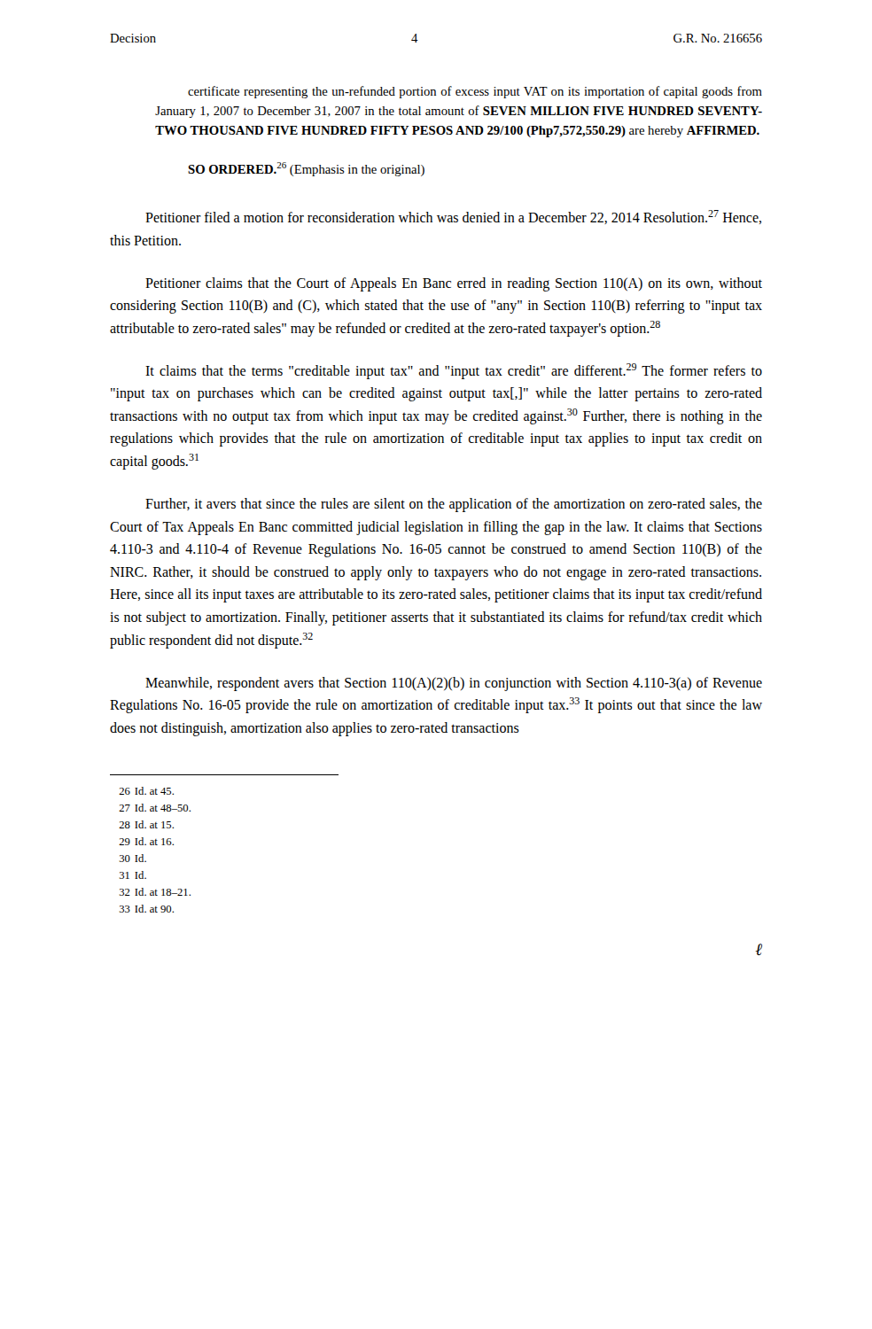Decision 4 G.R. No. 216656
certificate representing the un-refunded portion of excess input VAT on its importation of capital goods from January 1, 2007 to December 31, 2007 in the total amount of SEVEN MILLION FIVE HUNDRED SEVENTY-TWO THOUSAND FIVE HUNDRED FIFTY PESOS AND 29/100 (Php7,572,550.29) are hereby AFFIRMED.
SO ORDERED.26 (Emphasis in the original)
Petitioner filed a motion for reconsideration which was denied in a December 22, 2014 Resolution.27 Hence, this Petition.
Petitioner claims that the Court of Appeals En Banc erred in reading Section 110(A) on its own, without considering Section 110(B) and (C), which stated that the use of "any" in Section 110(B) referring to "input tax attributable to zero-rated sales" may be refunded or credited at the zero-rated taxpayer's option.28
It claims that the terms "creditable input tax" and "input tax credit" are different.29 The former refers to "input tax on purchases which can be credited against output tax[,]" while the latter pertains to zero-rated transactions with no output tax from which input tax may be credited against.30 Further, there is nothing in the regulations which provides that the rule on amortization of creditable input tax applies to input tax credit on capital goods.31
Further, it avers that since the rules are silent on the application of the amortization on zero-rated sales, the Court of Tax Appeals En Banc committed judicial legislation in filling the gap in the law. It claims that Sections 4.110-3 and 4.110-4 of Revenue Regulations No. 16-05 cannot be construed to amend Section 110(B) of the NIRC. Rather, it should be construed to apply only to taxpayers who do not engage in zero-rated transactions. Here, since all its input taxes are attributable to its zero-rated sales, petitioner claims that its input tax credit/refund is not subject to amortization. Finally, petitioner asserts that it substantiated its claims for refund/tax credit which public respondent did not dispute.32
Meanwhile, respondent avers that Section 110(A)(2)(b) in conjunction with Section 4.110-3(a) of Revenue Regulations No. 16-05 provide the rule on amortization of creditable input tax.33 It points out that since the law does not distinguish, amortization also applies to zero-rated transactions
26 Id. at 45.
27 Id. at 48–50.
28 Id. at 15.
29 Id. at 16.
30 Id.
31 Id.
32 Id. at 18–21.
33 Id. at 90.
ℓ